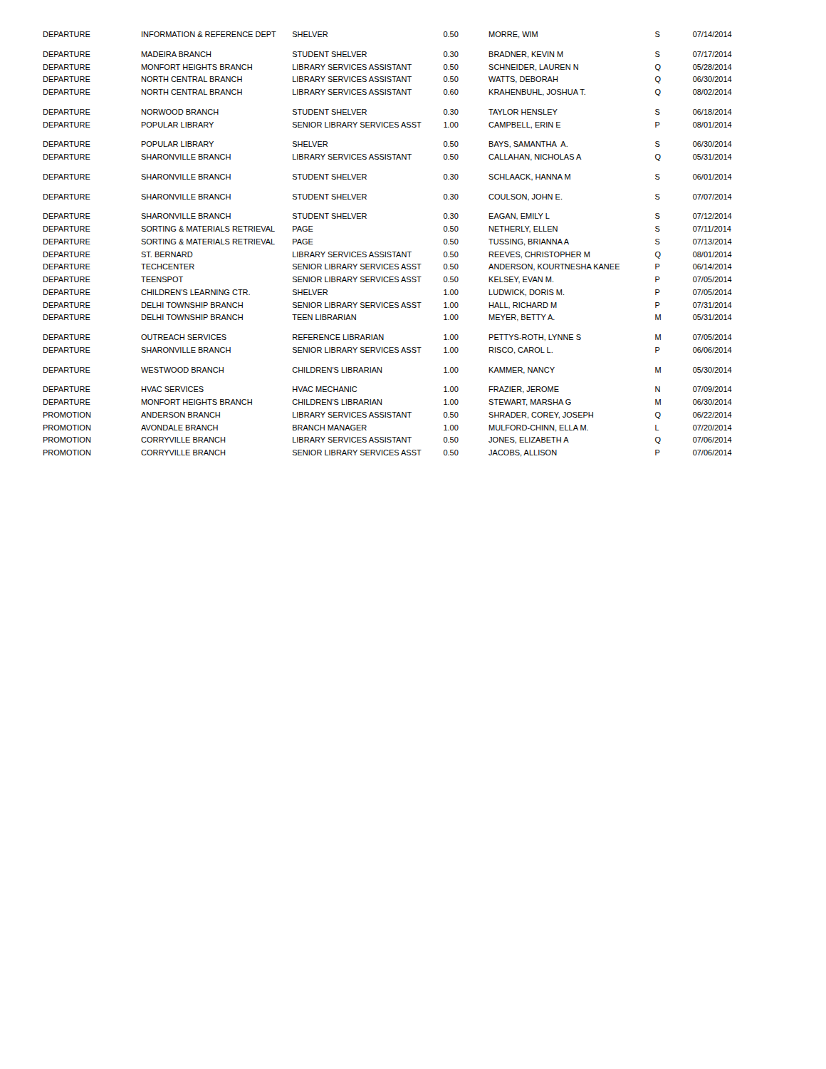| DEPARTURE | INFORMATION & REFERENCE DEPT | SHELVER | 0.50 | MORRE, WIM | S | 07/14/2014 |
| DEPARTURE | MADEIRA BRANCH | STUDENT SHELVER | 0.30 | BRADNER, KEVIN M | S | 07/17/2014 |
| DEPARTURE | MONFORT HEIGHTS BRANCH | LIBRARY SERVICES ASSISTANT | 0.50 | SCHNEIDER, LAUREN N | Q | 05/28/2014 |
| DEPARTURE | NORTH CENTRAL BRANCH | LIBRARY SERVICES ASSISTANT | 0.50 | WATTS, DEBORAH | Q | 06/30/2014 |
| DEPARTURE | NORTH CENTRAL BRANCH | LIBRARY SERVICES ASSISTANT | 0.60 | KRAHENBUHL, JOSHUA T. | Q | 08/02/2014 |
| DEPARTURE | NORWOOD BRANCH | STUDENT SHELVER | 0.30 | TAYLOR HENSLEY | S | 06/18/2014 |
| DEPARTURE | POPULAR LIBRARY | SENIOR LIBRARY SERVICES ASST | 1.00 | CAMPBELL, ERIN E | P | 08/01/2014 |
| DEPARTURE | POPULAR LIBRARY | SHELVER | 0.50 | BAYS, SAMANTHA A. | S | 06/30/2014 |
| DEPARTURE | SHARONVILLE BRANCH | LIBRARY SERVICES ASSISTANT | 0.50 | CALLAHAN, NICHOLAS A | Q | 05/31/2014 |
| DEPARTURE | SHARONVILLE BRANCH | STUDENT SHELVER | 0.30 | SCHLAACK, HANNA M | S | 06/01/2014 |
| DEPARTURE | SHARONVILLE BRANCH | STUDENT SHELVER | 0.30 | COULSON, JOHN E. | S | 07/07/2014 |
| DEPARTURE | SHARONVILLE BRANCH | STUDENT SHELVER | 0.30 | EAGAN, EMILY L | S | 07/12/2014 |
| DEPARTURE | SORTING & MATERIALS RETRIEVAL | PAGE | 0.50 | NETHERLY, ELLEN | S | 07/11/2014 |
| DEPARTURE | SORTING & MATERIALS RETRIEVAL | PAGE | 0.50 | TUSSING, BRIANNA A | S | 07/13/2014 |
| DEPARTURE | ST. BERNARD | LIBRARY SERVICES ASSISTANT | 0.50 | REEVES, CHRISTOPHER M | Q | 08/01/2014 |
| DEPARTURE | TECHCENTER | SENIOR LIBRARY SERVICES ASST | 0.50 | ANDERSON, KOURTNESHA KANEE | P | 06/14/2014 |
| DEPARTURE | TEENSPOT | SENIOR LIBRARY SERVICES ASST | 0.50 | KELSEY, EVAN M. | P | 07/05/2014 |
| DEPARTURE | CHILDREN'S LEARNING CTR. | SHELVER | 1.00 | LUDWICK, DORIS M. | P | 07/05/2014 |
| DEPARTURE | DELHI TOWNSHIP BRANCH | SENIOR LIBRARY SERVICES ASST | 1.00 | HALL, RICHARD M | P | 07/31/2014 |
| DEPARTURE | DELHI TOWNSHIP BRANCH | TEEN LIBRARIAN | 1.00 | MEYER, BETTY A. | M | 05/31/2014 |
| DEPARTURE | OUTREACH SERVICES | REFERENCE LIBRARIAN | 1.00 | PETTYS-ROTH, LYNNE S | M | 07/05/2014 |
| DEPARTURE | SHARONVILLE BRANCH | SENIOR LIBRARY SERVICES ASST | 1.00 | RISCO, CAROL L. | P | 06/06/2014 |
| DEPARTURE | WESTWOOD BRANCH | CHILDREN'S LIBRARIAN | 1.00 | KAMMER, NANCY | M | 05/30/2014 |
| DEPARTURE | HVAC SERVICES | HVAC MECHANIC | 1.00 | FRAZIER, JEROME | N | 07/09/2014 |
| DEPARTURE | MONFORT HEIGHTS BRANCH | CHILDREN'S LIBRARIAN | 1.00 | STEWART, MARSHA G | M | 06/30/2014 |
| PROMOTION | ANDERSON BRANCH | LIBRARY SERVICES ASSISTANT | 0.50 | SHRADER, COREY, JOSEPH | Q | 06/22/2014 |
| PROMOTION | AVONDALE BRANCH | BRANCH MANAGER | 1.00 | MULFORD-CHINN, ELLA M. | L | 07/20/2014 |
| PROMOTION | CORRYVILLE BRANCH | LIBRARY SERVICES ASSISTANT | 0.50 | JONES, ELIZABETH A | Q | 07/06/2014 |
| PROMOTION | CORRYVILLE BRANCH | SENIOR LIBRARY SERVICES ASST | 0.50 | JACOBS, ALLISON | P | 07/06/2014 |